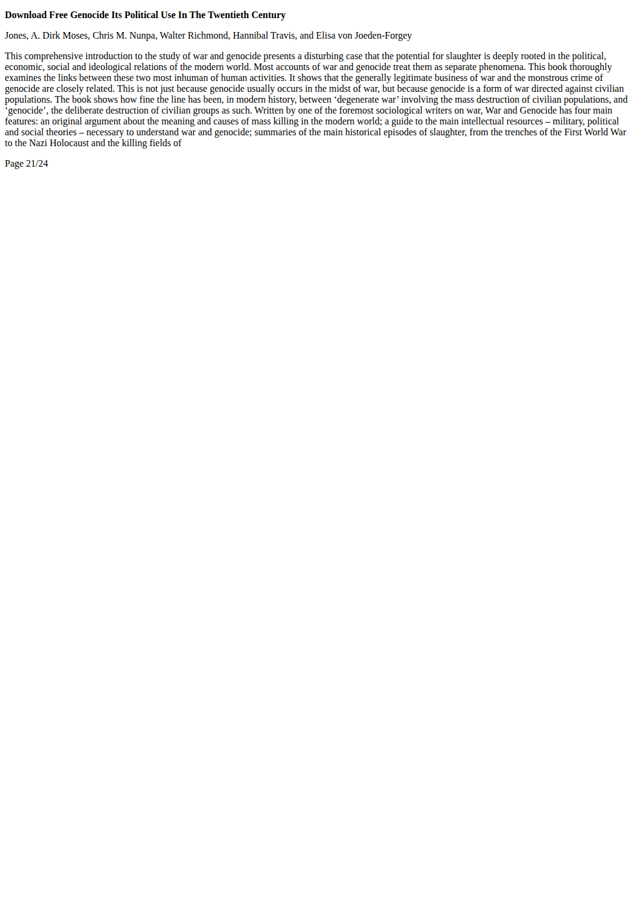Download Free Genocide Its Political Use In The Twentieth Century
Jones, A. Dirk Moses, Chris M. Nunpa, Walter Richmond, Hannibal Travis, and Elisa von Joeden-Forgey
This comprehensive introduction to the study of war and genocide presents a disturbing case that the potential for slaughter is deeply rooted in the political, economic, social and ideological relations of the modern world. Most accounts of war and genocide treat them as separate phenomena. This book thoroughly examines the links between these two most inhuman of human activities. It shows that the generally legitimate business of war and the monstrous crime of genocide are closely related. This is not just because genocide usually occurs in the midst of war, but because genocide is a form of war directed against civilian populations. The book shows how fine the line has been, in modern history, between ‘degenerate war’ involving the mass destruction of civilian populations, and ‘genocide’, the deliberate destruction of civilian groups as such. Written by one of the foremost sociological writers on war, War and Genocide has four main features: an original argument about the meaning and causes of mass killing in the modern world; a guide to the main intellectual resources – military, political and social theories – necessary to understand war and genocide; summaries of the main historical episodes of slaughter, from the trenches of the First World War to the Nazi Holocaust and the killing fields of
Page 21/24